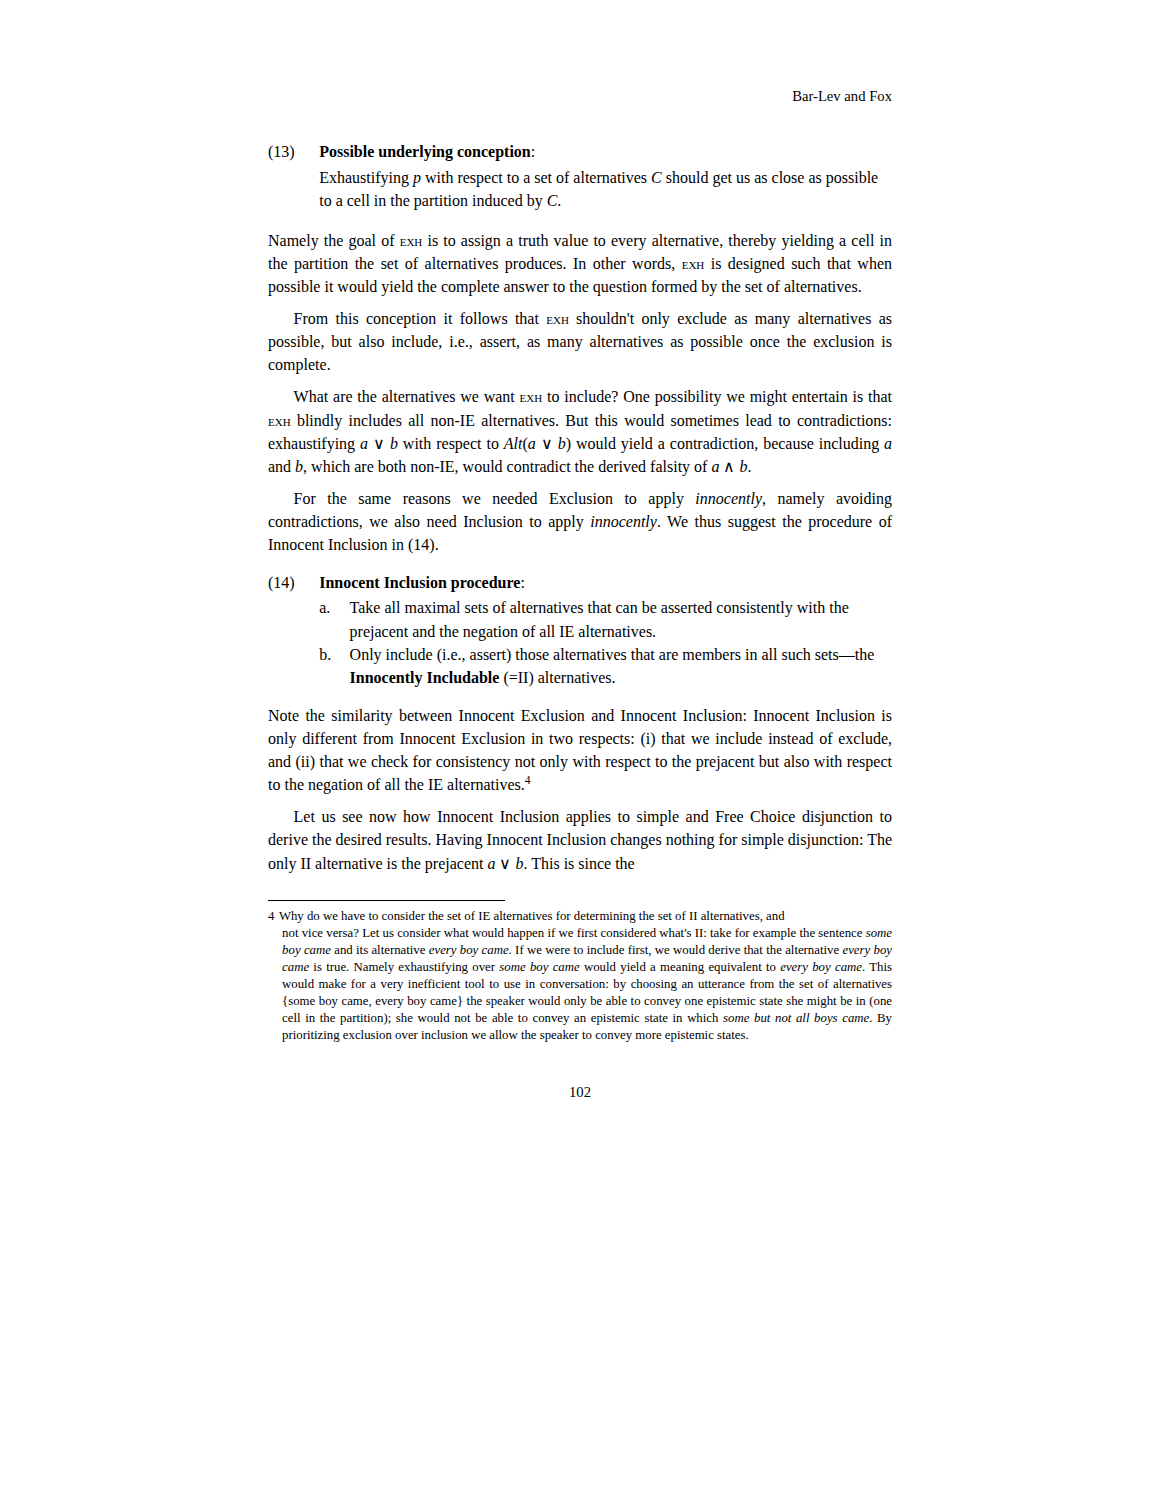Bar-Lev and Fox
(13)
Possible underlying conception:
Exhaustifying p with respect to a set of alternatives C should get us as close as possible to a cell in the partition induced by C.
Namely the goal of exh is to assign a truth value to every alternative, thereby yielding a cell in the partition the set of alternatives produces. In other words, exh is designed such that when possible it would yield the complete answer to the question formed by the set of alternatives.
From this conception it follows that exh shouldn't only exclude as many alternatives as possible, but also include, i.e., assert, as many alternatives as possible once the exclusion is complete.
What are the alternatives we want exh to include? One possibility we might entertain is that exh blindly includes all non-IE alternatives. But this would sometimes lead to contradictions: exhaustifying a ∨ b with respect to Alt(a ∨ b) would yield a contradiction, because including a and b, which are both non-IE, would contradict the derived falsity of a ∧ b.
For the same reasons we needed Exclusion to apply innocently, namely avoiding contradictions, we also need Inclusion to apply innocently. We thus suggest the procedure of Innocent Inclusion in (14).
(14)
Innocent Inclusion procedure:
a.
Take all maximal sets of alternatives that can be asserted consistently with the prejacent and the negation of all IE alternatives.
b.
Only include (i.e., assert) those alternatives that are members in all such sets—the Innocently Includable (=II) alternatives.
Note the similarity between Innocent Exclusion and Innocent Inclusion: Innocent Inclusion is only different from Innocent Exclusion in two respects: (i) that we include instead of exclude, and (ii) that we check for consistency not only with respect to the prejacent but also with respect to the negation of all the IE alternatives.4
Let us see now how Innocent Inclusion applies to simple and Free Choice disjunction to derive the desired results. Having Innocent Inclusion changes nothing for simple disjunction: The only II alternative is the prejacent a ∨ b. This is since the
4 Why do we have to consider the set of IE alternatives for determining the set of II alternatives, and not vice versa? Let us consider what would happen if we first considered what's II: take for example the sentence some boy came and its alternative every boy came. If we were to include first, we would derive that the alternative every boy came is true. Namely exhaustifying over some boy came would yield a meaning equivalent to every boy came. This would make for a very inefficient tool to use in conversation: by choosing an utterance from the set of alternatives {some boy came, every boy came} the speaker would only be able to convey one epistemic state she might be in (one cell in the partition); she would not be able to convey an epistemic state in which some but not all boys came. By prioritizing exclusion over inclusion we allow the speaker to convey more epistemic states.
102